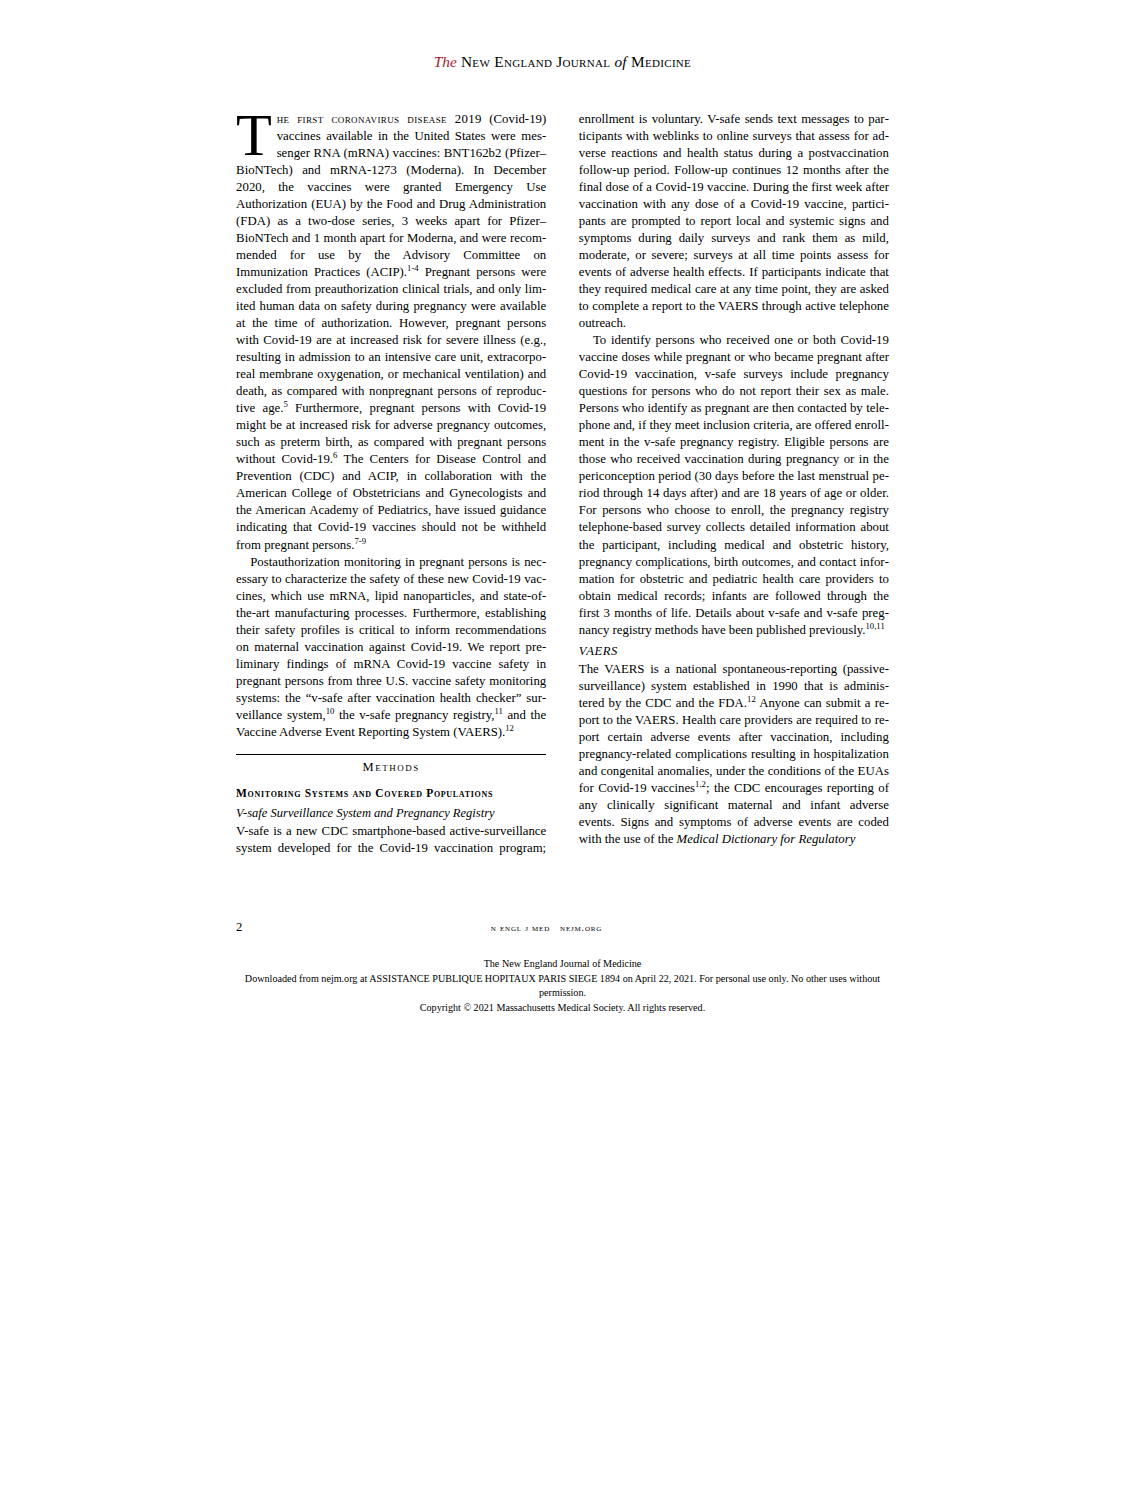The New England Journal of Medicine
The first coronavirus disease 2019 (Covid-19) vaccines available in the United States were messenger RNA (mRNA) vaccines: BNT162b2 (Pfizer–BioNTech) and mRNA-1273 (Moderna). In December 2020, the vaccines were granted Emergency Use Authorization (EUA) by the Food and Drug Administration (FDA) as a two-dose series, 3 weeks apart for Pfizer–BioNTech and 1 month apart for Moderna, and were recommended for use by the Advisory Committee on Immunization Practices (ACIP).1-4 Pregnant persons were excluded from preauthorization clinical trials, and only limited human data on safety during pregnancy were available at the time of authorization. However, pregnant persons with Covid-19 are at increased risk for severe illness (e.g., resulting in admission to an intensive care unit, extracorporeal membrane oxygenation, or mechanical ventilation) and death, as compared with nonpregnant persons of reproductive age.5 Furthermore, pregnant persons with Covid-19 might be at increased risk for adverse pregnancy outcomes, such as preterm birth, as compared with pregnant persons without Covid-19.6 The Centers for Disease Control and Prevention (CDC) and ACIP, in collaboration with the American College of Obstetricians and Gynecologists and the American Academy of Pediatrics, have issued guidance indicating that Covid-19 vaccines should not be withheld from pregnant persons.7-9
Postauthorization monitoring in pregnant persons is necessary to characterize the safety of these new Covid-19 vaccines, which use mRNA, lipid nanoparticles, and state-of-the-art manufacturing processes. Furthermore, establishing their safety profiles is critical to inform recommendations on maternal vaccination against Covid-19. We report preliminary findings of mRNA Covid-19 vaccine safety in pregnant persons from three U.S. vaccine safety monitoring systems: the “v-safe after vaccination health checker” surveillance system,10 the v-safe pregnancy registry,11 and the Vaccine Adverse Event Reporting System (VAERS).12
Methods
Monitoring Systems and Covered Populations
V-safe Surveillance System and Pregnancy Registry
V-safe is a new CDC smartphone-based active-surveillance system developed for the Covid-19 vaccination program; enrollment is voluntary. V-safe sends text messages to participants with weblinks to online surveys that assess for adverse reactions and health status during a postvaccination follow-up period. Follow-up continues 12 months after the final dose of a Covid-19 vaccine. During the first week after vaccination with any dose of a Covid-19 vaccine, participants are prompted to report local and systemic signs and symptoms during daily surveys and rank them as mild, moderate, or severe; surveys at all time points assess for events of adverse health effects. If participants indicate that they required medical care at any time point, they are asked to complete a report to the VAERS through active telephone outreach.
To identify persons who received one or both Covid-19 vaccine doses while pregnant or who became pregnant after Covid-19 vaccination, v-safe surveys include pregnancy questions for persons who do not report their sex as male. Persons who identify as pregnant are then contacted by telephone and, if they meet inclusion criteria, are offered enrollment in the v-safe pregnancy registry. Eligible persons are those who received vaccination during pregnancy or in the periconception period (30 days before the last menstrual period through 14 days after) and are 18 years of age or older. For persons who choose to enroll, the pregnancy registry telephone-based survey collects detailed information about the participant, including medical and obstetric history, pregnancy complications, birth outcomes, and contact information for obstetric and pediatric health care providers to obtain medical records; infants are followed through the first 3 months of life. Details about v-safe and v-safe pregnancy registry methods have been published previously.10,11
VAERS
The VAERS is a national spontaneous-reporting (passive-surveillance) system established in 1990 that is administered by the CDC and the FDA.12 Anyone can submit a report to the VAERS. Health care providers are required to report certain adverse events after vaccination, including pregnancy-related complications resulting in hospitalization and congenital anomalies, under the conditions of the EUAs for Covid-19 vaccines1,2; the CDC encourages reporting of any clinically significant maternal and infant adverse events. Signs and symptoms of adverse events are coded with the use of the Medical Dictionary for Regulatory
2 n engl j med nejm.org
The New England Journal of Medicine
Downloaded from nejm.org at ASSISTANCE PUBLIQUE HOPITAUX PARIS SIEGE 1894 on April 22, 2021. For personal use only. No other uses without permission.
Copyright © 2021 Massachusetts Medical Society. All rights reserved.